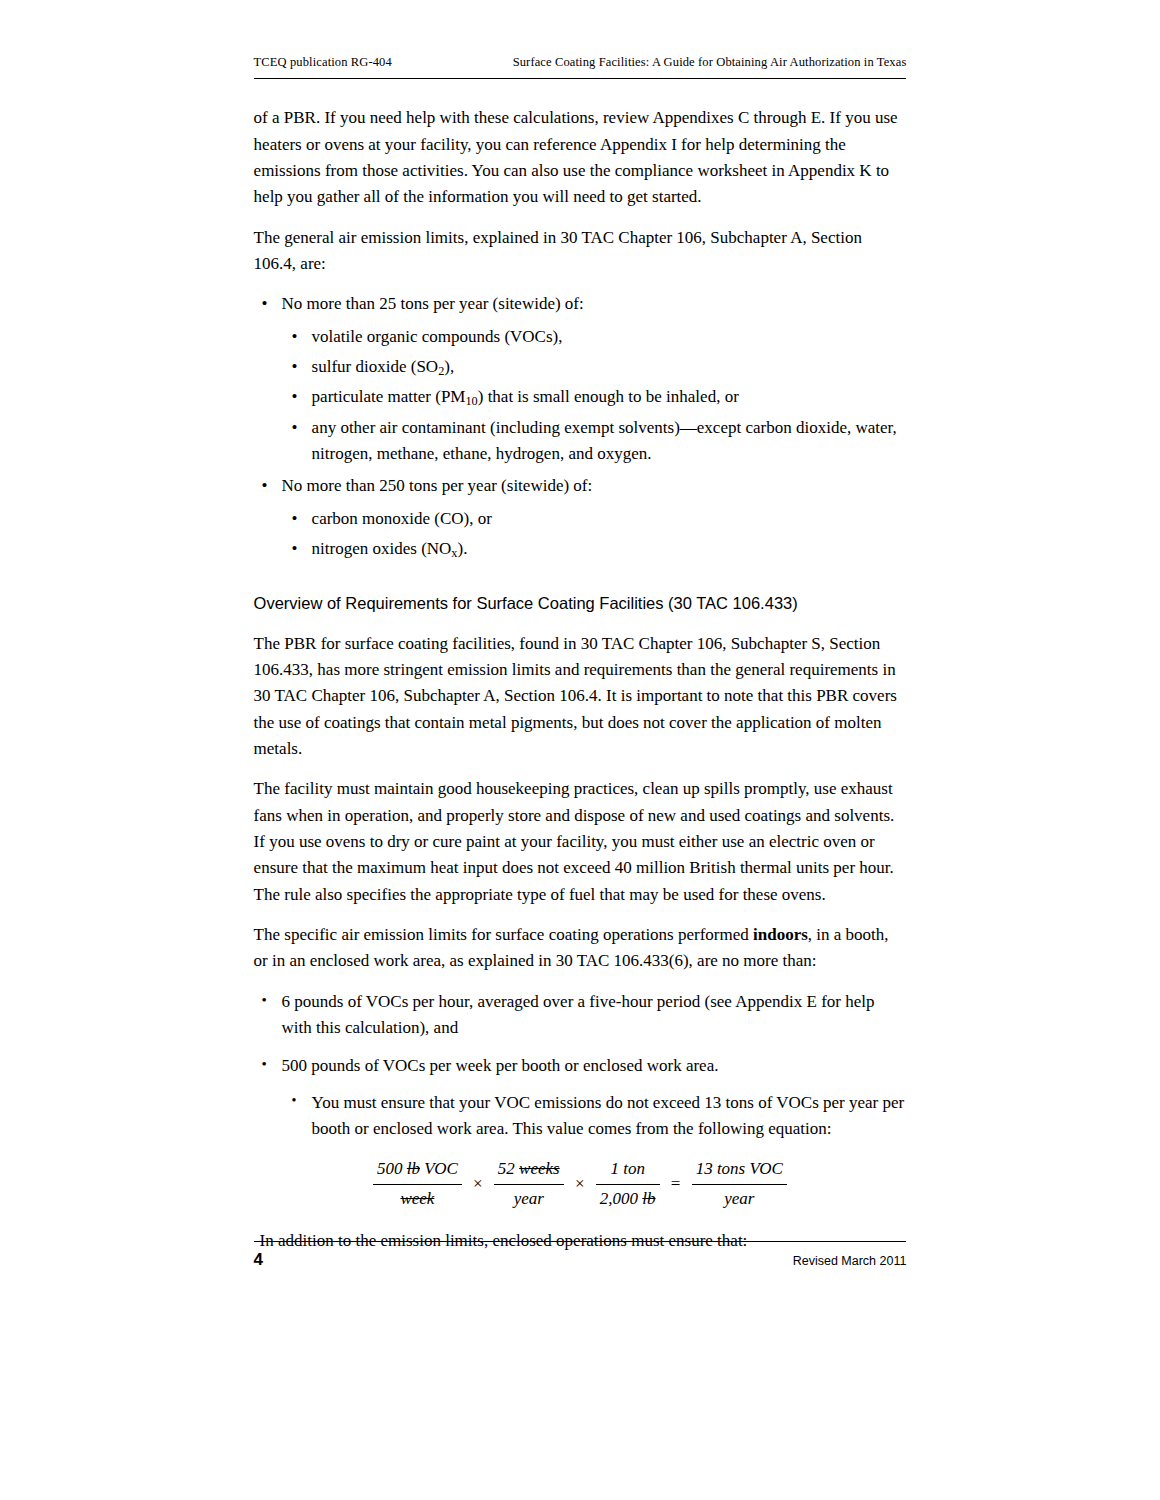TCEQ publication RG-404 Surface Coating Facilities: A Guide for Obtaining Air Authorization in Texas
of a PBR. If you need help with these calculations, review Appendixes C through E. If you use heaters or ovens at your facility, you can reference Appendix I for help determining the emissions from those activities. You can also use the compliance worksheet in Appendix K to help you gather all of the information you will need to get started.
The general air emission limits, explained in 30 TAC Chapter 106, Subchapter A, Section 106.4, are:
No more than 25 tons per year (sitewide) of:
volatile organic compounds (VOCs),
sulfur dioxide (SO2),
particulate matter (PM10) that is small enough to be inhaled, or
any other air contaminant (including exempt solvents)—except carbon dioxide, water, nitrogen, methane, ethane, hydrogen, and oxygen.
No more than 250 tons per year (sitewide) of:
carbon monoxide (CO), or
nitrogen oxides (NOx).
Overview of Requirements for Surface Coating Facilities (30 TAC 106.433)
The PBR for surface coating facilities, found in 30 TAC Chapter 106, Subchapter S, Section 106.433, has more stringent emission limits and requirements than the general requirements in 30 TAC Chapter 106, Subchapter A, Section 106.4. It is important to note that this PBR covers the use of coatings that contain metal pigments, but does not cover the application of molten metals.
The facility must maintain good housekeeping practices, clean up spills promptly, use exhaust fans when in operation, and properly store and dispose of new and used coatings and solvents. If you use ovens to dry or cure paint at your facility, you must either use an electric oven or ensure that the maximum heat input does not exceed 40 million British thermal units per hour. The rule also specifies the appropriate type of fuel that may be used for these ovens.
The specific air emission limits for surface coating operations performed indoors, in a booth, or in an enclosed work area, as explained in 30 TAC 106.433(6), are no more than:
6 pounds of VOCs per hour, averaged over a five-hour period (see Appendix E for help with this calculation), and
500 pounds of VOCs per week per booth or enclosed work area.
You must ensure that your VOC emissions do not exceed 13 tons of VOCs per year per booth or enclosed work area. This value comes from the following equation:
500 lb VOC week × 52 weeks year × 1 ton 2,000 lb = 13 tons VOC year
In addition to the emission limits, enclosed operations must ensure that:
4 Revised March 2011